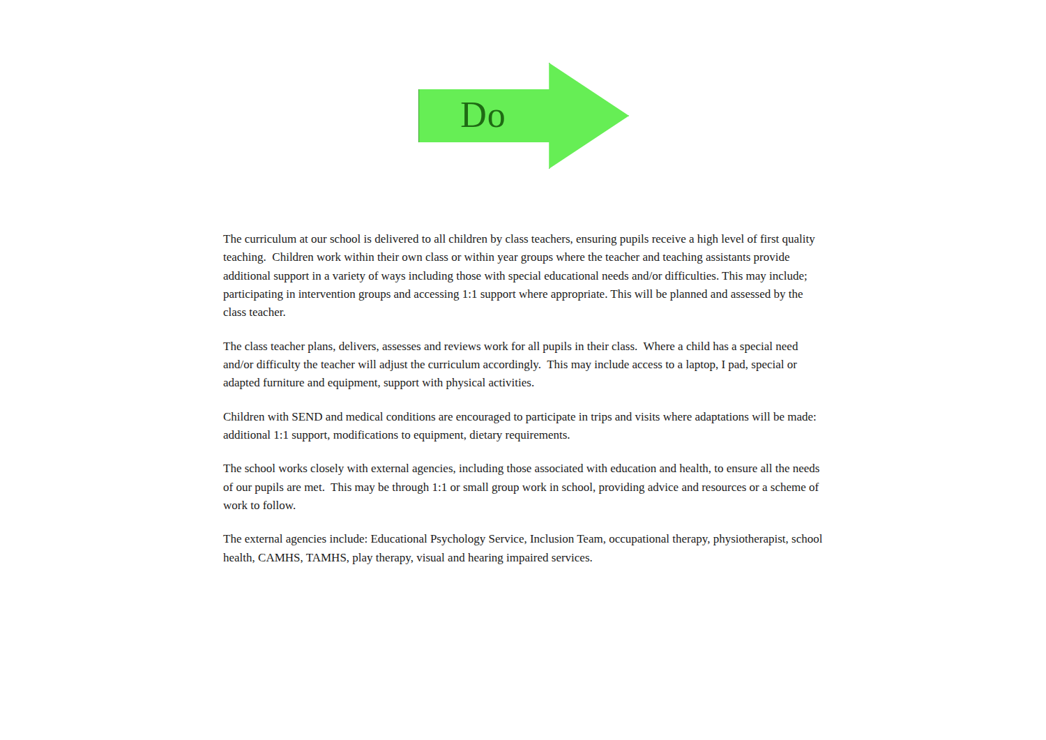Do
The curriculum at our school is delivered to all children by class teachers, ensuring pupils receive a high level of first quality teaching. Children work within their own class or within year groups where the teacher and teaching assistants provide additional support in a variety of ways including those with special educational needs and/or difficulties. This may include; participating in intervention groups and accessing 1:1 support where appropriate. This will be planned and assessed by the class teacher.
The class teacher plans, delivers, assesses and reviews work for all pupils in their class. Where a child has a special need and/or difficulty the teacher will adjust the curriculum accordingly. This may include access to a laptop, I pad, special or adapted furniture and equipment, support with physical activities.
Children with SEND and medical conditions are encouraged to participate in trips and visits where adaptations will be made: additional 1:1 support, modifications to equipment, dietary requirements.
The school works closely with external agencies, including those associated with education and health, to ensure all the needs of our pupils are met. This may be through 1:1 or small group work in school, providing advice and resources or a scheme of work to follow.
The external agencies include: Educational Psychology Service, Inclusion Team, occupational therapy, physiotherapist, school health, CAMHS, TAMHS, play therapy, visual and hearing impaired services.